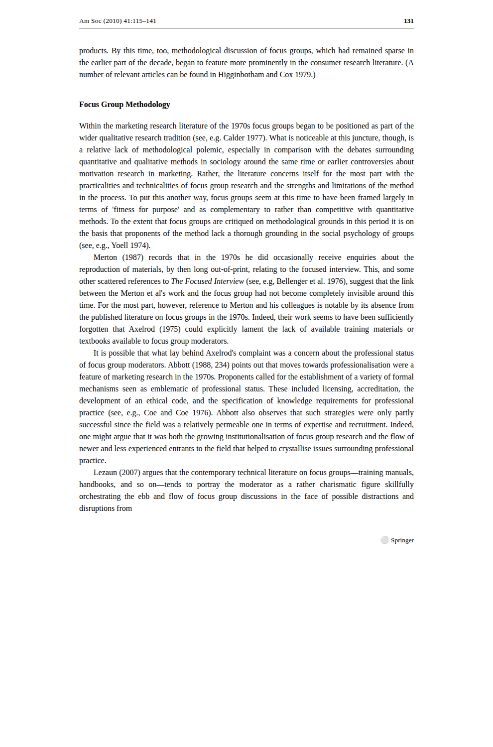Am Soc (2010) 41:115–141 131
products. By this time, too, methodological discussion of focus groups, which had remained sparse in the earlier part of the decade, began to feature more prominently in the consumer research literature. (A number of relevant articles can be found in Higginbotham and Cox 1979.)
Focus Group Methodology
Within the marketing research literature of the 1970s focus groups began to be positioned as part of the wider qualitative research tradition (see, e.g. Calder 1977). What is noticeable at this juncture, though, is a relative lack of methodological polemic, especially in comparison with the debates surrounding quantitative and qualitative methods in sociology around the same time or earlier controversies about motivation research in marketing. Rather, the literature concerns itself for the most part with the practicalities and technicalities of focus group research and the strengths and limitations of the method in the process. To put this another way, focus groups seem at this time to have been framed largely in terms of 'fitness for purpose' and as complementary to rather than competitive with quantitative methods. To the extent that focus groups are critiqued on methodological grounds in this period it is on the basis that proponents of the method lack a thorough grounding in the social psychology of groups (see, e.g., Yoell 1974).
Merton (1987) records that in the 1970s he did occasionally receive enquiries about the reproduction of materials, by then long out-of-print, relating to the focused interview. This, and some other scattered references to The Focused Interview (see, e.g, Bellenger et al. 1976), suggest that the link between the Merton et al's work and the focus group had not become completely invisible around this time. For the most part, however, reference to Merton and his colleagues is notable by its absence from the published literature on focus groups in the 1970s. Indeed, their work seems to have been sufficiently forgotten that Axelrod (1975) could explicitly lament the lack of available training materials or textbooks available to focus group moderators.
It is possible that what lay behind Axelrod's complaint was a concern about the professional status of focus group moderators. Abbott (1988, 234) points out that moves towards professionalisation were a feature of marketing research in the 1970s. Proponents called for the establishment of a variety of formal mechanisms seen as emblematic of professional status. These included licensing, accreditation, the development of an ethical code, and the specification of knowledge requirements for professional practice (see, e.g., Coe and Coe 1976). Abbott also observes that such strategies were only partly successful since the field was a relatively permeable one in terms of expertise and recruitment. Indeed, one might argue that it was both the growing institutionalisation of focus group research and the flow of newer and less experienced entrants to the field that helped to crystallise issues surrounding professional practice.
Lezaun (2007) argues that the contemporary technical literature on focus groups—training manuals, handbooks, and so on—tends to portray the moderator as a rather charismatic figure skillfully orchestrating the ebb and flow of focus group discussions in the face of possible distractions and disruptions from
⚪Springer